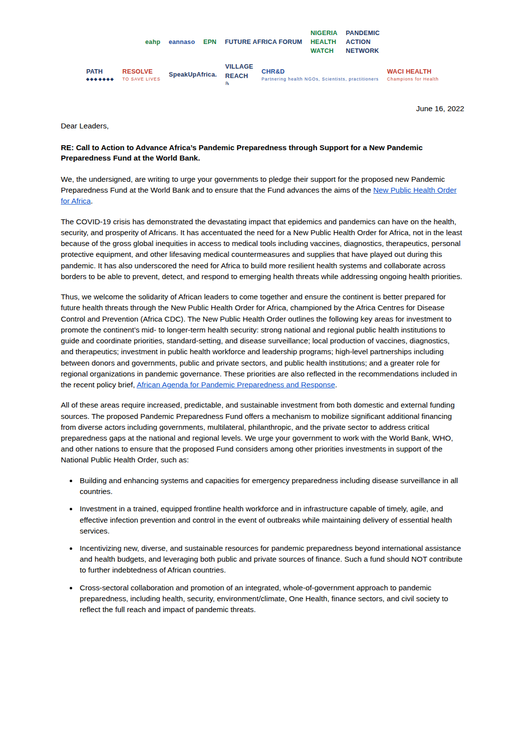eahp eannaso EPN FUTURE AFRICA FORUM NIGERIA
HEALTH
WATCH PANDEMIC
ACTION
NETWORK
PATH◆◆◆◆◆◆◆ RESOLVETO SAVE LIVES SpeakUpAfrica. VILLAGE
REACH℞ CHR&DPartnering health NGOs, Scientists, practitioners WACI HEALTHChampions for Health
June 16, 2022
Dear Leaders,
RE: Call to Action to Advance Africa’s Pandemic Preparedness through Support for a New Pandemic Preparedness Fund at the World Bank.
We, the undersigned, are writing to urge your governments to pledge their support for the proposed new Pandemic Preparedness Fund at the World Bank and to ensure that the Fund advances the aims of the New Public Health Order for Africa.
The COVID-19 crisis has demonstrated the devastating impact that epidemics and pandemics can have on the health, security, and prosperity of Africans. It has accentuated the need for a New Public Health Order for Africa, not in the least because of the gross global inequities in access to medical tools including vaccines, diagnostics, therapeutics, personal protective equipment, and other lifesaving medical countermeasures and supplies that have played out during this pandemic. It has also underscored the need for Africa to build more resilient health systems and collaborate across borders to be able to prevent, detect, and respond to emerging health threats while addressing ongoing health priorities.
Thus, we welcome the solidarity of African leaders to come together and ensure the continent is better prepared for future health threats through the New Public Health Order for Africa, championed by the Africa Centres for Disease Control and Prevention (Africa CDC). The New Public Health Order outlines the following key areas for investment to promote the continent’s mid- to longer-term health security: strong national and regional public health institutions to guide and coordinate priorities, standard-setting, and disease surveillance; local production of vaccines, diagnostics, and therapeutics; investment in public health workforce and leadership programs; high-level partnerships including between donors and governments, public and private sectors, and public health institutions; and a greater role for regional organizations in pandemic governance. These priorities are also reflected in the recommendations included in the recent policy brief, African Agenda for Pandemic Preparedness and Response.
All of these areas require increased, predictable, and sustainable investment from both domestic and external funding sources. The proposed Pandemic Preparedness Fund offers a mechanism to mobilize significant additional financing from diverse actors including governments, multilateral, philanthropic, and the private sector to address critical preparedness gaps at the national and regional levels. We urge your government to work with the World Bank, WHO, and other nations to ensure that the proposed Fund considers among other priorities investments in support of the National Public Health Order, such as:
Building and enhancing systems and capacities for emergency preparedness including disease surveillance in all countries.
Investment in a trained, equipped frontline health workforce and in infrastructure capable of timely, agile, and effective infection prevention and control in the event of outbreaks while maintaining delivery of essential health services.
Incentivizing new, diverse, and sustainable resources for pandemic preparedness beyond international assistance and health budgets, and leveraging both public and private sources of finance. Such a fund should NOT contribute to further indebtedness of African countries.
Cross-sectoral collaboration and promotion of an integrated, whole-of-government approach to pandemic preparedness, including health, security, environment/climate, One Health, finance sectors, and civil society to reflect the full reach and impact of pandemic threats.